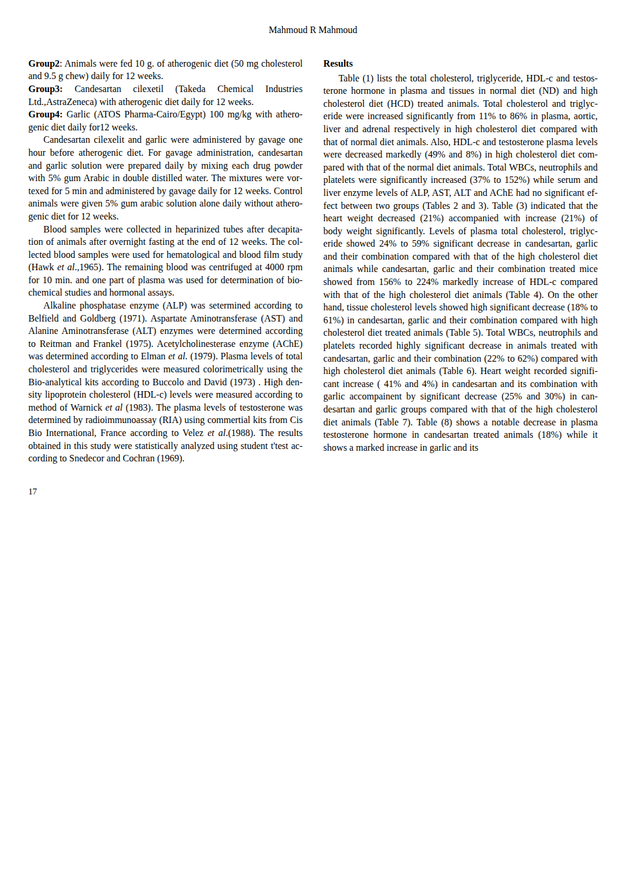Mahmoud R Mahmoud
Group2: Animals were fed 10 g. of atherogenic diet (50 mg cholesterol and 9.5 g chew) daily for 12 weeks.
Group3: Candesartan cilexetil (Takeda Chemical Industries Ltd.,AstraZeneca) with atherogenic diet daily for 12 weeks.
Group4: Garlic (ATOS Pharma-Cairo/Egypt) 100 mg/kg with atherogenic diet daily for12 weeks.
Candesartan cilexelit and garlic were administered by gavage one hour before atherogenic diet. For gavage administration, candesartan and garlic solution were prepared daily by mixing each drug powder with 5% gum Arabic in double distilled water. The mixtures were vortexed for 5 min and administered by gavage daily for 12 weeks. Control animals were given 5% gum arabic solution alone daily without atherogenic diet for 12 weeks.
Blood samples were collected in heparinized tubes after decapitation of animals after overnight fasting at the end of 12 weeks. The collected blood samples were used for hematological and blood film study (Hawk et al.,1965). The remaining blood was centrifuged at 4000 rpm for 10 min. and one part of plasma was used for determination of biochemical studies and hormonal assays.
Alkaline phosphatase enzyme (ALP) was setermined according to Belfield and Goldberg (1971). Aspartate Aminotransferase (AST) and Alanine Aminotransferase (ALT) enzymes were determined according to Reitman and Frankel (1975). Acetylcholinesterase enzyme (AChE) was determined according to Elman et al. (1979). Plasma levels of total cholesterol and triglycerides were measured colorimetrically using the Bio-analytical kits according to Buccolo and David (1973) . High density lipoprotein cholesterol (HDL-c) levels were measured according to method of Warnick et al (1983). The plasma levels of testosterone was determined by radioimmunoassay (RIA) using commertial kits from Cis Bio International, France according to Velez et al.(1988). The results obtained in this study were statistically analyzed using student t'test according to Snedecor and Cochran (1969).
Results
Table (1) lists the total cholesterol, triglyceride, HDL-c and testosterone hormone in plasma and tissues in normal diet (ND) and high cholesterol diet (HCD) treated animals. Total cholesterol and triglyceride were increased significantly from 11% to 86% in plasma, aortic, liver and adrenal respectively in high cholesterol diet compared with that of normal diet animals. Also, HDL-c and testosterone plasma levels were decreased markedly (49% and 8%) in high cholesterol diet compared with that of the normal diet animals. Total WBCs, neutrophils and platelets were significantly increased (37% to 152%) while serum and liver enzyme levels of ALP, AST, ALT and AChE had no significant effect between two groups (Tables 2 and 3). Table (3) indicated that the heart weight decreased (21%) accompanied with increase (21%) of body weight significantly. Levels of plasma total cholesterol, triglyceride showed 24% to 59% significant decrease in candesartan, garlic and their combination compared with that of the high cholesterol diet animals while candesartan, garlic and their combination treated mice showed from 156% to 224% markedly increase of HDL-c compared with that of the high cholesterol diet animals (Table 4). On the other hand, tissue cholesterol levels showed high significant decrease (18% to 61%) in candesartan, garlic and their combination compared with high cholesterol diet treated animals (Table 5). Total WBCs, neutrophils and platelets recorded highly significant decrease in animals treated with candesartan, garlic and their combination (22% to 62%) compared with high cholesterol diet animals (Table 6). Heart weight recorded significant increase ( 41% and 4%) in candesartan and its combination with garlic accompainent by significant decrease (25% and 30%) in candesartan and garlic groups compared with that of the high cholesterol diet animals (Table 7). Table (8) shows a notable decrease in plasma testosterone hormone in candesartan treated animals (18%) while it shows a marked increase in garlic and its
17